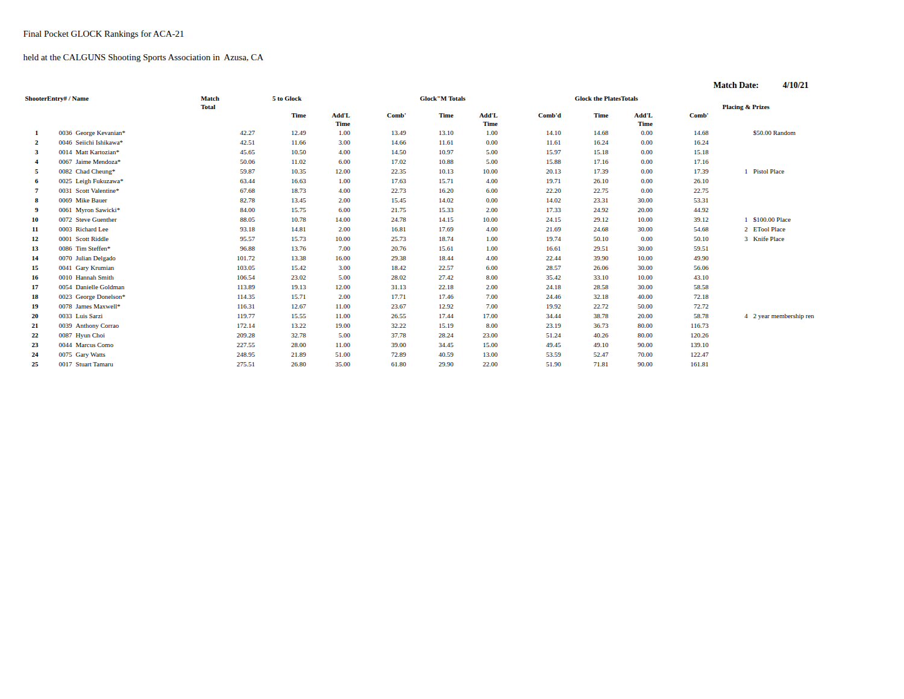Final Pocket GLOCK Rankings for ACA-21
held at the CALGUNS Shooting Sports Association in Azusa, CA
Match Date: 4/10/21
| ShooterEntry# / Name | Match | 5 to Glock | Glock"M Totals | Glock the PlatesTotals | |
| --- | --- | --- | --- | --- | --- |
| | | | Total | | | | | | | | | | Placing & Prizes |
| | | | | Time | Add'L | Comb' | Time | Add'L | Comb'd | Time | Add'L | Comb' | |
| | | | | | Time | | | Time | | | Time | | |
| 1 | 0036 | George Kevanian* | 42.27 | 12.49 | 1.00 | 13.49 | 13.10 | 1.00 | 14.10 | 14.68 | 0.00 | 14.68 | | $50.00 Random |
| 2 | 0046 | Seiichi Ishikawa* | 42.51 | 11.66 | 3.00 | 14.66 | 11.61 | 0.00 | 11.61 | 16.24 | 0.00 | 16.24 | | |
| 3 | 0014 | Matt Kartozian* | 45.65 | 10.50 | 4.00 | 14.50 | 10.97 | 5.00 | 15.97 | 15.18 | 0.00 | 15.18 | | |
| 4 | 0067 | Jaime Mendoza* | 50.06 | 11.02 | 6.00 | 17.02 | 10.88 | 5.00 | 15.88 | 17.16 | 0.00 | 17.16 | | |
| 5 | 0082 | Chad Cheung* | 59.87 | 10.35 | 12.00 | 22.35 | 10.13 | 10.00 | 20.13 | 17.39 | 0.00 | 17.39 | 1 | Pistol Place |
| 6 | 0025 | Leigh Fukuzawa* | 63.44 | 16.63 | 1.00 | 17.63 | 15.71 | 4.00 | 19.71 | 26.10 | 0.00 | 26.10 | | |
| 7 | 0031 | Scott Valentine* | 67.68 | 18.73 | 4.00 | 22.73 | 16.20 | 6.00 | 22.20 | 22.75 | 0.00 | 22.75 | | |
| 8 | 0069 | Mike Bauer | 82.78 | 13.45 | 2.00 | 15.45 | 14.02 | 0.00 | 14.02 | 23.31 | 30.00 | 53.31 | | |
| 9 | 0061 | Myron Sawicki* | 84.00 | 15.75 | 6.00 | 21.75 | 15.33 | 2.00 | 17.33 | 24.92 | 20.00 | 44.92 | | |
| 10 | 0072 | Steve Guenther | 88.05 | 10.78 | 14.00 | 24.78 | 14.15 | 10.00 | 24.15 | 29.12 | 10.00 | 39.12 | 1 | $100.00 Place |
| 11 | 0003 | Richard Lee | 93.18 | 14.81 | 2.00 | 16.81 | 17.69 | 4.00 | 21.69 | 24.68 | 30.00 | 54.68 | 2 | ETool Place |
| 12 | 0001 | Scott Riddle | 95.57 | 15.73 | 10.00 | 25.73 | 18.74 | 1.00 | 19.74 | 50.10 | 0.00 | 50.10 | 3 | Knife Place |
| 13 | 0086 | Tim Steffen* | 96.88 | 13.76 | 7.00 | 20.76 | 15.61 | 1.00 | 16.61 | 29.51 | 30.00 | 59.51 | | |
| 14 | 0070 | Julian Delgado | 101.72 | 13.38 | 16.00 | 29.38 | 18.44 | 4.00 | 22.44 | 39.90 | 10.00 | 49.90 | | |
| 15 | 0041 | Gary Krumian | 103.05 | 15.42 | 3.00 | 18.42 | 22.57 | 6.00 | 28.57 | 26.06 | 30.00 | 56.06 | | |
| 16 | 0010 | Hannah Smith | 106.54 | 23.02 | 5.00 | 28.02 | 27.42 | 8.00 | 35.42 | 33.10 | 10.00 | 43.10 | | |
| 17 | 0054 | Danielle Goldman | 113.89 | 19.13 | 12.00 | 31.13 | 22.18 | 2.00 | 24.18 | 28.58 | 30.00 | 58.58 | | |
| 18 | 0023 | George Donelson* | 114.35 | 15.71 | 2.00 | 17.71 | 17.46 | 7.00 | 24.46 | 32.18 | 40.00 | 72.18 | | |
| 19 | 0078 | James Maxwell* | 116.31 | 12.67 | 11.00 | 23.67 | 12.92 | 7.00 | 19.92 | 22.72 | 50.00 | 72.72 | | |
| 20 | 0033 | Luis Sarzi | 119.77 | 15.55 | 11.00 | 26.55 | 17.44 | 17.00 | 34.44 | 38.78 | 20.00 | 58.78 | 4 | 2 year membership ren |
| 21 | 0039 | Anthony Corrao | 172.14 | 13.22 | 19.00 | 32.22 | 15.19 | 8.00 | 23.19 | 36.73 | 80.00 | 116.73 | | |
| 22 | 0087 | Hyun Choi | 209.28 | 32.78 | 5.00 | 37.78 | 28.24 | 23.00 | 51.24 | 40.26 | 80.00 | 120.26 | | |
| 23 | 0044 | Marcus Como | 227.55 | 28.00 | 11.00 | 39.00 | 34.45 | 15.00 | 49.45 | 49.10 | 90.00 | 139.10 | | |
| 24 | 0075 | Gary Watts | 248.95 | 21.89 | 51.00 | 72.89 | 40.59 | 13.00 | 53.59 | 52.47 | 70.00 | 122.47 | | |
| 25 | 0017 | Stuart Tamaru | 275.51 | 26.80 | 35.00 | 61.80 | 29.90 | 22.00 | 51.90 | 71.81 | 90.00 | 161.81 | | |